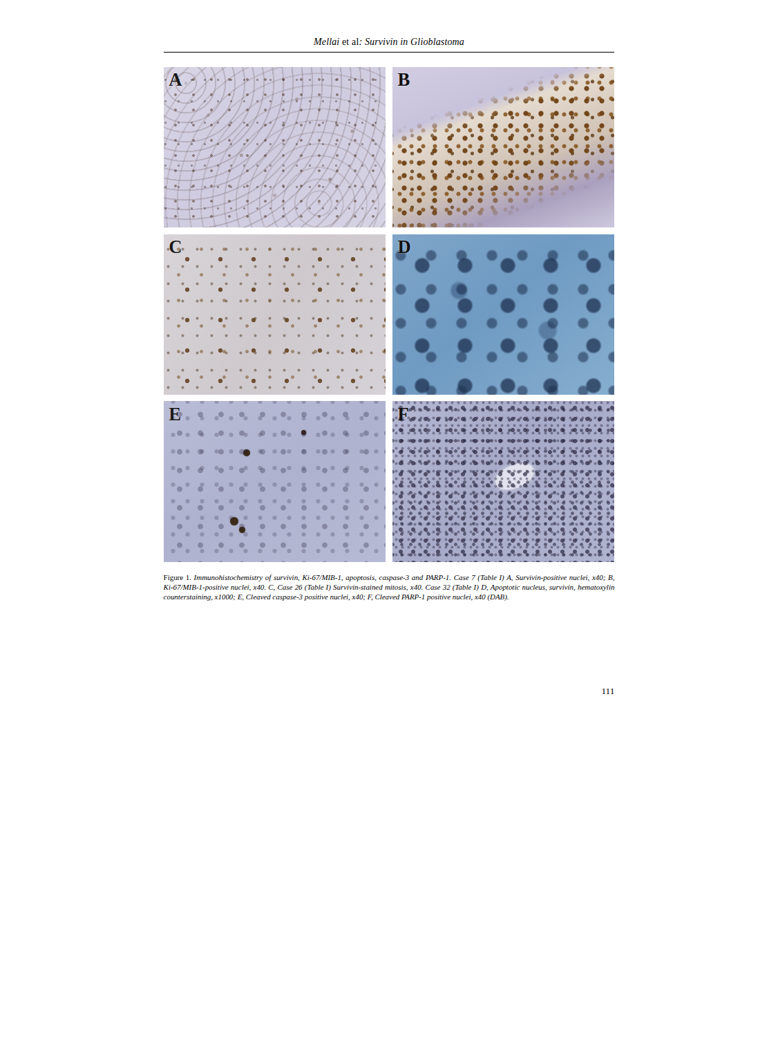Mellai et al: Survivin in Glioblastoma
A
B
C
D
E
F
Figure 1. Immunohistochemistry of survivin, Ki-67/MIB-1, apoptosis, caspase-3 and PARP-1. Case 7 (Table I) A, Survivin-positive nuclei, x40; B, Ki-67/MIB-1-positive nuclei, x40. C, Case 26 (Table I) Survivin-stained mitosis, x40. Case 32 (Table I) D, Apoptotic nucleus, survivin, hematoxylin counterstaining, x1000; E, Cleaved caspase-3 positive nuclei, x40; F, Cleaved PARP-1 positive nuclei, x40 (DAB).
111